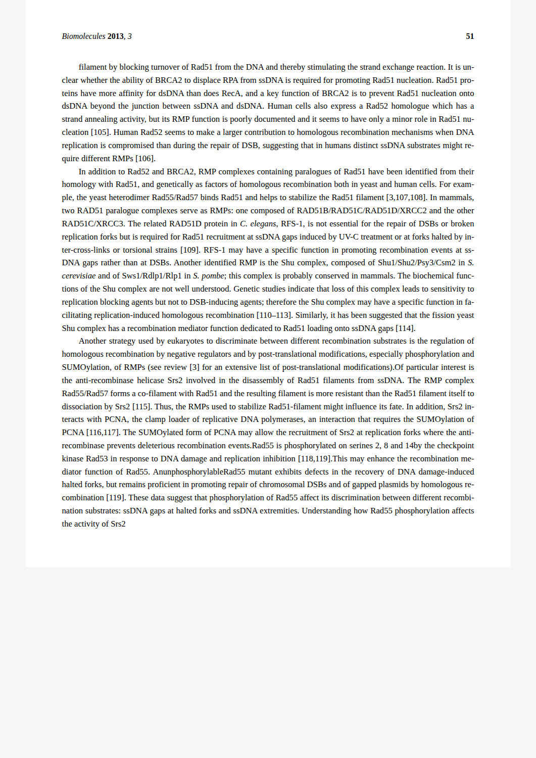Biomolecules 2013, 3 51
filament by blocking turnover of Rad51 from the DNA and thereby stimulating the strand exchange reaction. It is unclear whether the ability of BRCA2 to displace RPA from ssDNA is required for promoting Rad51 nucleation. Rad51 proteins have more affinity for dsDNA than does RecA, and a key function of BRCA2 is to prevent Rad51 nucleation onto dsDNA beyond the junction between ssDNA and dsDNA. Human cells also express a Rad52 homologue which has a strand annealing activity, but its RMP function is poorly documented and it seems to have only a minor role in Rad51 nucleation [105]. Human Rad52 seems to make a larger contribution to homologous recombination mechanisms when DNA replication is compromised than during the repair of DSB, suggesting that in humans distinct ssDNA substrates might require different RMPs [106].
In addition to Rad52 and BRCA2, RMP complexes containing paralogues of Rad51 have been identified from their homology with Rad51, and genetically as factors of homologous recombination both in yeast and human cells. For example, the yeast heterodimer Rad55/Rad57 binds Rad51 and helps to stabilize the Rad51 filament [3,107,108]. In mammals, two RAD51 paralogue complexes serve as RMPs: one composed of RAD51B/RAD51C/RAD51D/XRCC2 and the other RAD51C/XRCC3. The related RAD51D protein in C. elegans, RFS-1, is not essential for the repair of DSBs or broken replication forks but is required for Rad51 recruitment at ssDNA gaps induced by UV-C treatment or at forks halted by inter-cross-links or torsional strains [109]. RFS-1 may have a specific function in promoting recombination events at ssDNA gaps rather than at DSBs. Another identified RMP is the Shu complex, composed of Shu1/Shu2/Psy3/Csm2 in S. cerevisiae and of Sws1/Rdlp1/Rlp1 in S. pombe; this complex is probably conserved in mammals. The biochemical functions of the Shu complex are not well understood. Genetic studies indicate that loss of this complex leads to sensitivity to replication blocking agents but not to DSB-inducing agents; therefore the Shu complex may have a specific function in facilitating replication-induced homologous recombination [110–113]. Similarly, it has been suggested that the fission yeast Shu complex has a recombination mediator function dedicated to Rad51 loading onto ssDNA gaps [114].
Another strategy used by eukaryotes to discriminate between different recombination substrates is the regulation of homologous recombination by negative regulators and by post-translational modifications, especially phosphorylation and SUMOylation, of RMPs (see review [3] for an extensive list of post-translational modifications).Of particular interest is the anti-recombinase helicase Srs2 involved in the disassembly of Rad51 filaments from ssDNA. The RMP complex Rad55/Rad57 forms a co-filament with Rad51 and the resulting filament is more resistant than the Rad51 filament itself to dissociation by Srs2 [115]. Thus, the RMPs used to stabilize Rad51-filament might influence its fate. In addition, Srs2 interacts with PCNA, the clamp loader of replicative DNA polymerases, an interaction that requires the SUMOylation of PCNA [116,117]. The SUMOylated form of PCNA may allow the recruitment of Srs2 at replication forks where the anti-recombinase prevents deleterious recombination events.Rad55 is phosphorylated on serines 2, 8 and 14by the checkpoint kinase Rad53 in response to DNA damage and replication inhibition [118,119].This may enhance the recombination mediator function of Rad55. AnunphosphorylableRad55 mutant exhibits defects in the recovery of DNA damage-induced halted forks, but remains proficient in promoting repair of chromosomal DSBs and of gapped plasmids by homologous recombination [119]. These data suggest that phosphorylation of Rad55 affect its discrimination between different recombination substrates: ssDNA gaps at halted forks and ssDNA extremities. Understanding how Rad55 phosphorylation affects the activity of Srs2